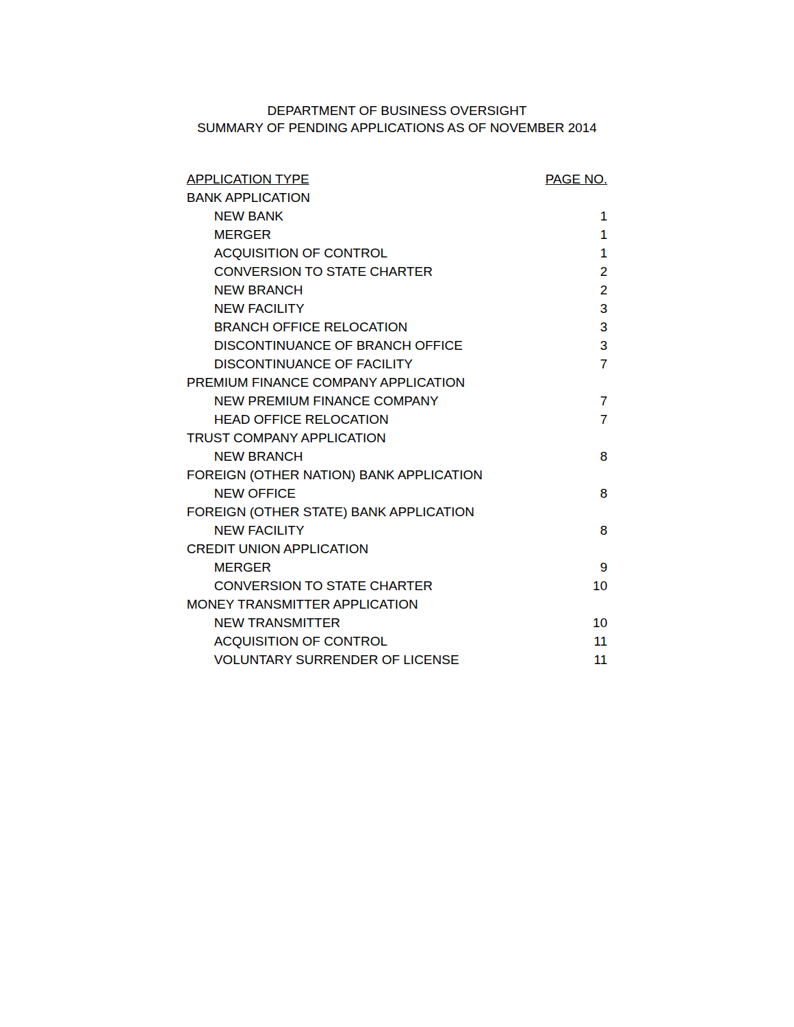DEPARTMENT OF BUSINESS OVERSIGHT
SUMMARY OF PENDING APPLICATIONS AS OF NOVEMBER 2014
| APPLICATION TYPE | PAGE NO. |
| BANK APPLICATION | |
| NEW BANK | 1 |
| MERGER | 1 |
| ACQUISITION OF CONTROL | 1 |
| CONVERSION TO STATE CHARTER | 2 |
| NEW BRANCH | 2 |
| NEW FACILITY | 3 |
| BRANCH OFFICE RELOCATION | 3 |
| DISCONTINUANCE OF BRANCH OFFICE | 3 |
| DISCONTINUANCE OF FACILITY | 7 |
| PREMIUM FINANCE COMPANY APPLICATION | |
| NEW PREMIUM FINANCE COMPANY | 7 |
| HEAD OFFICE RELOCATION | 7 |
| TRUST COMPANY APPLICATION | |
| NEW BRANCH | 8 |
| FOREIGN (OTHER NATION) BANK APPLICATION | |
| NEW OFFICE | 8 |
| FOREIGN (OTHER STATE) BANK APPLICATION | |
| NEW FACILITY | 8 |
| CREDIT UNION APPLICATION | |
| MERGER | 9 |
| CONVERSION TO STATE CHARTER | 10 |
| MONEY TRANSMITTER APPLICATION | |
| NEW TRANSMITTER | 10 |
| ACQUISITION OF CONTROL | 11 |
| VOLUNTARY SURRENDER OF LICENSE | 11 |